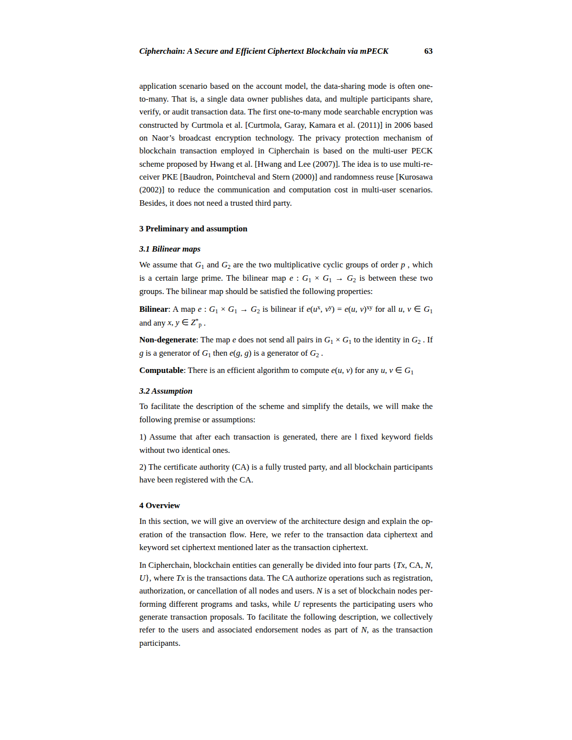Cipherchain: A Secure and Efficient Ciphertext Blockchain via mPECK 63
application scenario based on the account model, the data-sharing mode is often one-to-many. That is, a single data owner publishes data, and multiple participants share, verify, or audit transaction data. The first one-to-many mode searchable encryption was constructed by Curtmola et al. [Curtmola, Garay, Kamara et al. (2011)] in 2006 based on Naor’s broadcast encryption technology. The privacy protection mechanism of blockchain transaction employed in Cipherchain is based on the multi-user PECK scheme proposed by Hwang et al. [Hwang and Lee (2007)]. The idea is to use multi-receiver PKE [Baudron, Pointcheval and Stern (2000)] and randomness reuse [Kurosawa (2002)] to reduce the communication and computation cost in multi-user scenarios. Besides, it does not need a trusted third party.
3 Preliminary and assumption
3.1 Bilinear maps
We assume that G1 and G2 are the two multiplicative cyclic groups of order p , which is a certain large prime. The bilinear map e : G1 × G1 → G2 is between these two groups. The bilinear map should be satisfied the following properties:
Bilinear: A map e : G1 × G1 → G2 is bilinear if e(ux, vy) = e(u, v)xy for all u, v ∈ G1 and any x, y ∈ Z*p .
Non-degenerate: The map e does not send all pairs in G1 × G1 to the identity in G2 . If g is a generator of G1 then e(g, g) is a generator of G2 .
Computable: There is an efficient algorithm to compute e(u, v) for any u, v ∈ G1
3.2 Assumption
To facilitate the description of the scheme and simplify the details, we will make the following premise or assumptions:
1) Assume that after each transaction is generated, there are l fixed keyword fields without two identical ones.
2) The certificate authority (CA) is a fully trusted party, and all blockchain participants have been registered with the CA.
4 Overview
In this section, we will give an overview of the architecture design and explain the operation of the transaction flow. Here, we refer to the transaction data ciphertext and keyword set ciphertext mentioned later as the transaction ciphertext.
In Cipherchain, blockchain entities can generally be divided into four parts {Tx, CA, N, U}, where Tx is the transactions data. The CA authorize operations such as registration, authorization, or cancellation of all nodes and users. N is a set of blockchain nodes performing different programs and tasks, while U represents the participating users who generate transaction proposals. To facilitate the following description, we collectively refer to the users and associated endorsement nodes as part of N, as the transaction participants.